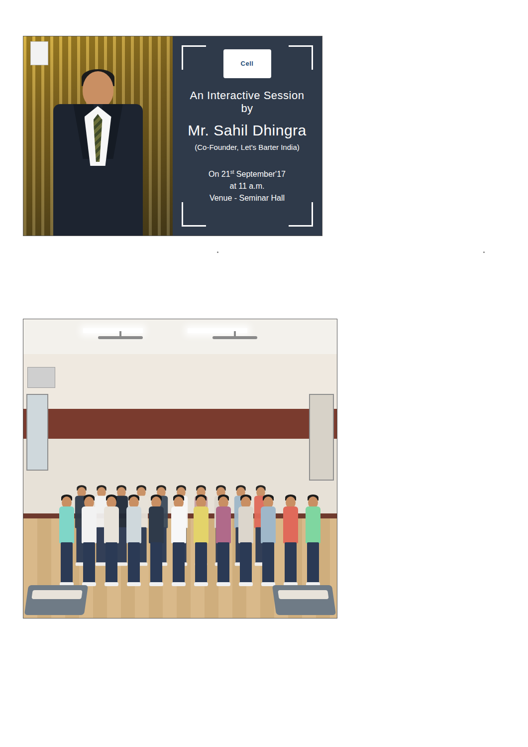Cell
An Interactive Sessionby
Mr. Sahil Dhingra
(Co-Founder, Let's Barter India)
On 21st September'17
at 11 a.m.
Venue - Seminar Hall